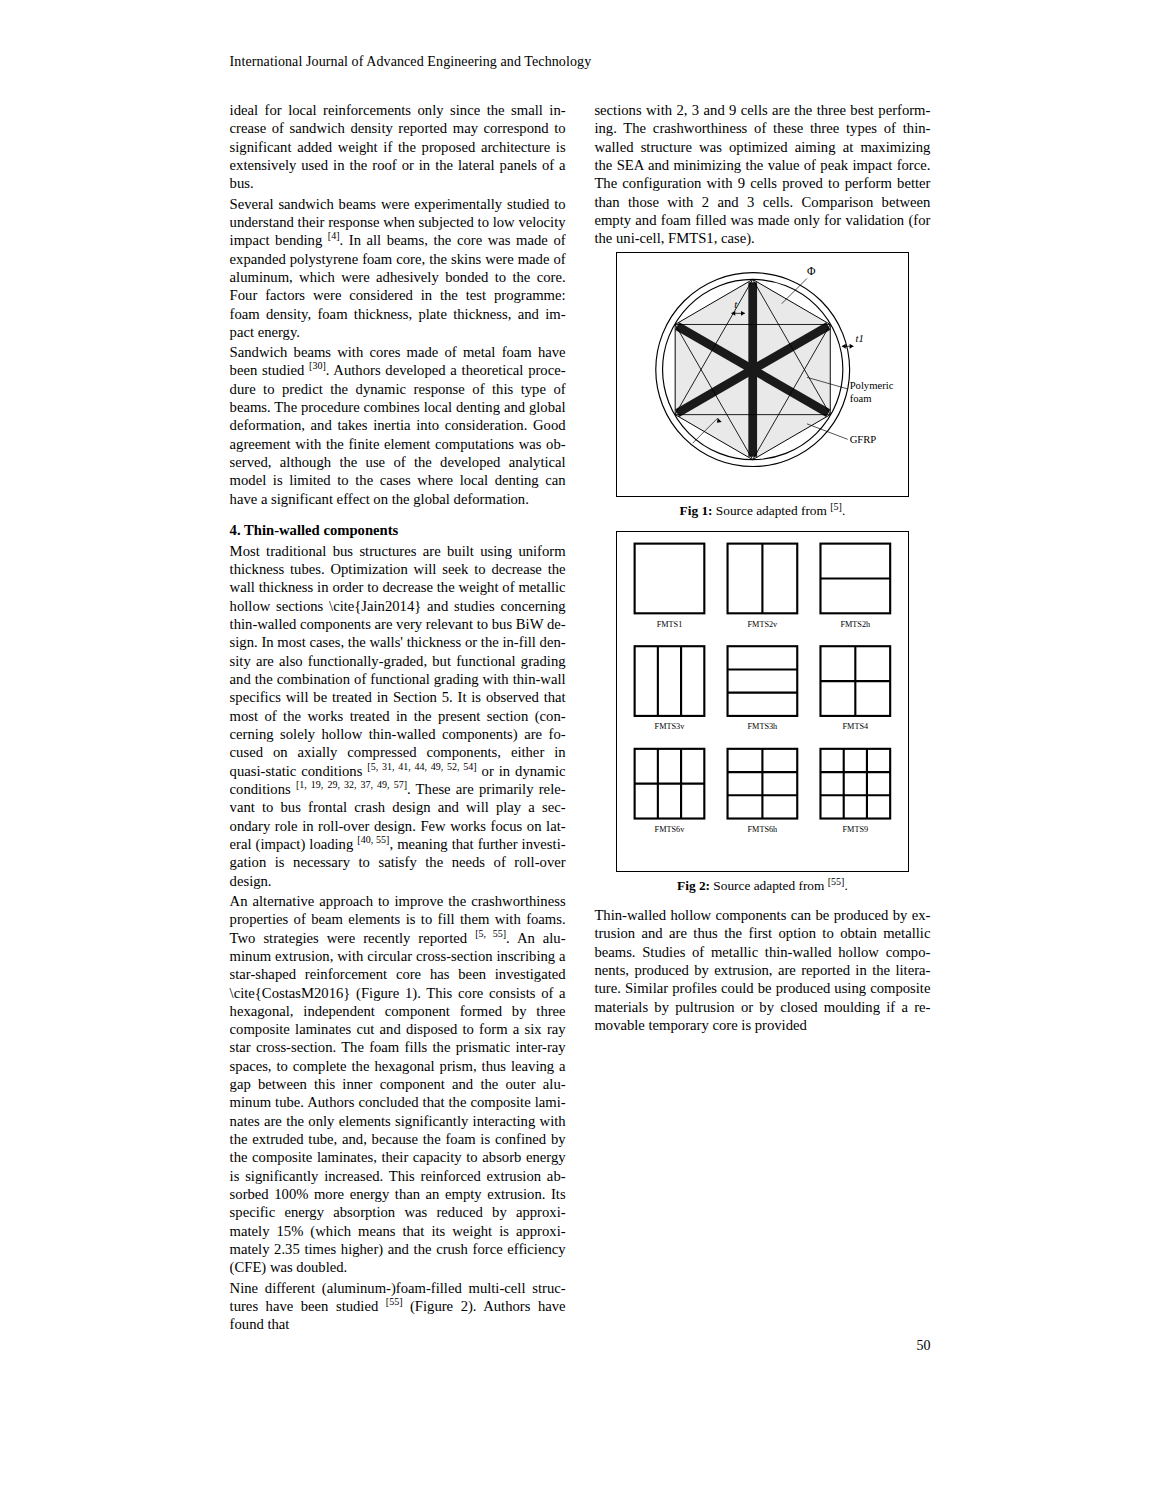International Journal of Advanced Engineering and Technology
ideal for local reinforcements only since the small increase of sandwich density reported may correspond to significant added weight if the proposed architecture is extensively used in the roof or in the lateral panels of a bus.
Several sandwich beams were experimentally studied to understand their response when subjected to low velocity impact bending [4]. In all beams, the core was made of expanded polystyrene foam core, the skins were made of aluminum, which were adhesively bonded to the core. Four factors were considered in the test programme: foam density, foam thickness, plate thickness, and impact energy.
Sandwich beams with cores made of metal foam have been studied [30]. Authors developed a theoretical procedure to predict the dynamic response of this type of beams. The procedure combines local denting and global deformation, and takes inertia into consideration. Good agreement with the finite element computations was observed, although the use of the developed analytical model is limited to the cases where local denting can have a significant effect on the global deformation.
4. Thin-walled components
Most traditional bus structures are built using uniform thickness tubes. Optimization will seek to decrease the wall thickness in order to decrease the weight of metallic hollow sections \cite{Jain2014} and studies concerning thin-walled components are very relevant to bus BiW design. In most cases, the walls' thickness or the in-fill density are also functionally-graded, but functional grading and the combination of functional grading with thin-wall specifics will be treated in Section 5. It is observed that most of the works treated in the present section (concerning solely hollow thin-walled components) are focused on axially compressed components, either in quasi-static conditions [5, 31, 41, 44, 49, 52, 54] or in dynamic conditions [1, 19, 29, 32, 37, 49, 57]. These are primarily relevant to bus frontal crash design and will play a secondary role in roll-over design. Few works focus on lateral (impact) loading [40, 55], meaning that further investigation is necessary to satisfy the needs of roll-over design.
An alternative approach to improve the crashworthiness properties of beam elements is to fill them with foams. Two strategies were recently reported [5, 55]. An aluminum extrusion, with circular cross-section inscribing a star-shaped reinforcement core has been investigated \cite{CostasM2016} (Figure 1). This core consists of a hexagonal, independent component formed by three composite laminates cut and disposed to form a six ray star cross-section. The foam fills the prismatic inter-ray spaces, to complete the hexagonal prism, thus leaving a gap between this inner component and the outer aluminum tube. Authors concluded that the composite laminates are the only elements significantly interacting with the extruded tube, and, because the foam is confined by the composite laminates, their capacity to absorb energy is significantly increased. This reinforced extrusion absorbed 100% more energy than an empty extrusion. Its specific energy absorption was reduced by approximately 15% (which means that its weight is approximately 2.35 times higher) and the crush force efficiency (CFE) was doubled.
Nine different (aluminum-)foam-filled multi-cell structures have been studied [55] (Figure 2). Authors have found that
sections with 2, 3 and 9 cells are the three best performing. The crashworthiness of these three types of thin-walled structure was optimized aiming at maximizing the SEA and minimizing the value of peak impact force. The configuration with 9 cells proved to perform better than those with 2 and 3 cells. Comparison between empty and foam filled was made only for validation (for the uni-cell, FMTS1, case).
t Φ t1 Polymeric foam GFRP
Fig 1: Source adapted from [5].
FMTS1 FMTS2v FMTS2h FMTS3v FMTS3h FMTS4 FMTS6v FMTS6h FMTS9
Fig 2: Source adapted from [55].
Thin-walled hollow components can be produced by extrusion and are thus the first option to obtain metallic beams. Studies of metallic thin-walled hollow components, produced by extrusion, are reported in the literature. Similar profiles could be produced using composite materials by pultrusion or by closed moulding if a removable temporary core is provided
50